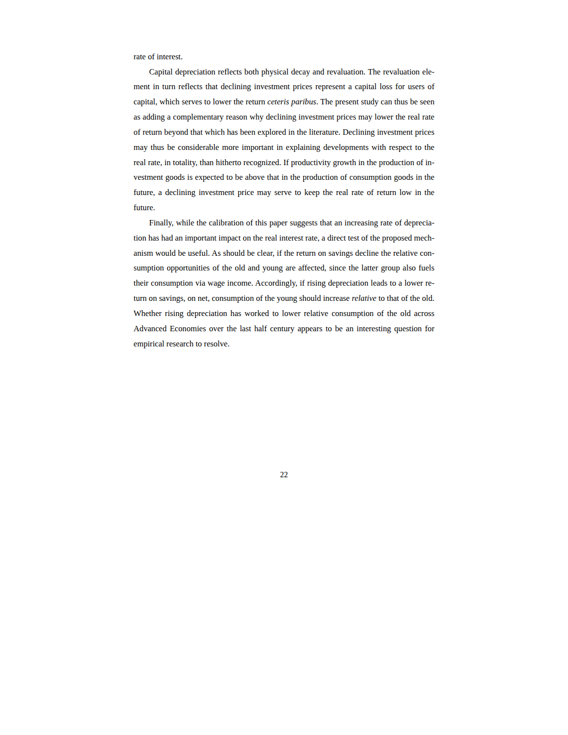rate of interest.
Capital depreciation reflects both physical decay and revaluation. The revaluation element in turn reflects that declining investment prices represent a capital loss for users of capital, which serves to lower the return ceteris paribus. The present study can thus be seen as adding a complementary reason why declining investment prices may lower the real rate of return beyond that which has been explored in the literature. Declining investment prices may thus be considerable more important in explaining developments with respect to the real rate, in totality, than hitherto recognized. If productivity growth in the production of investment goods is expected to be above that in the production of consumption goods in the future, a declining investment price may serve to keep the real rate of return low in the future.
Finally, while the calibration of this paper suggests that an increasing rate of depreciation has had an important impact on the real interest rate, a direct test of the proposed mechanism would be useful. As should be clear, if the return on savings decline the relative consumption opportunities of the old and young are affected, since the latter group also fuels their consumption via wage income. Accordingly, if rising depreciation leads to a lower return on savings, on net, consumption of the young should increase relative to that of the old. Whether rising depreciation has worked to lower relative consumption of the old across Advanced Economies over the last half century appears to be an interesting question for empirical research to resolve.
22